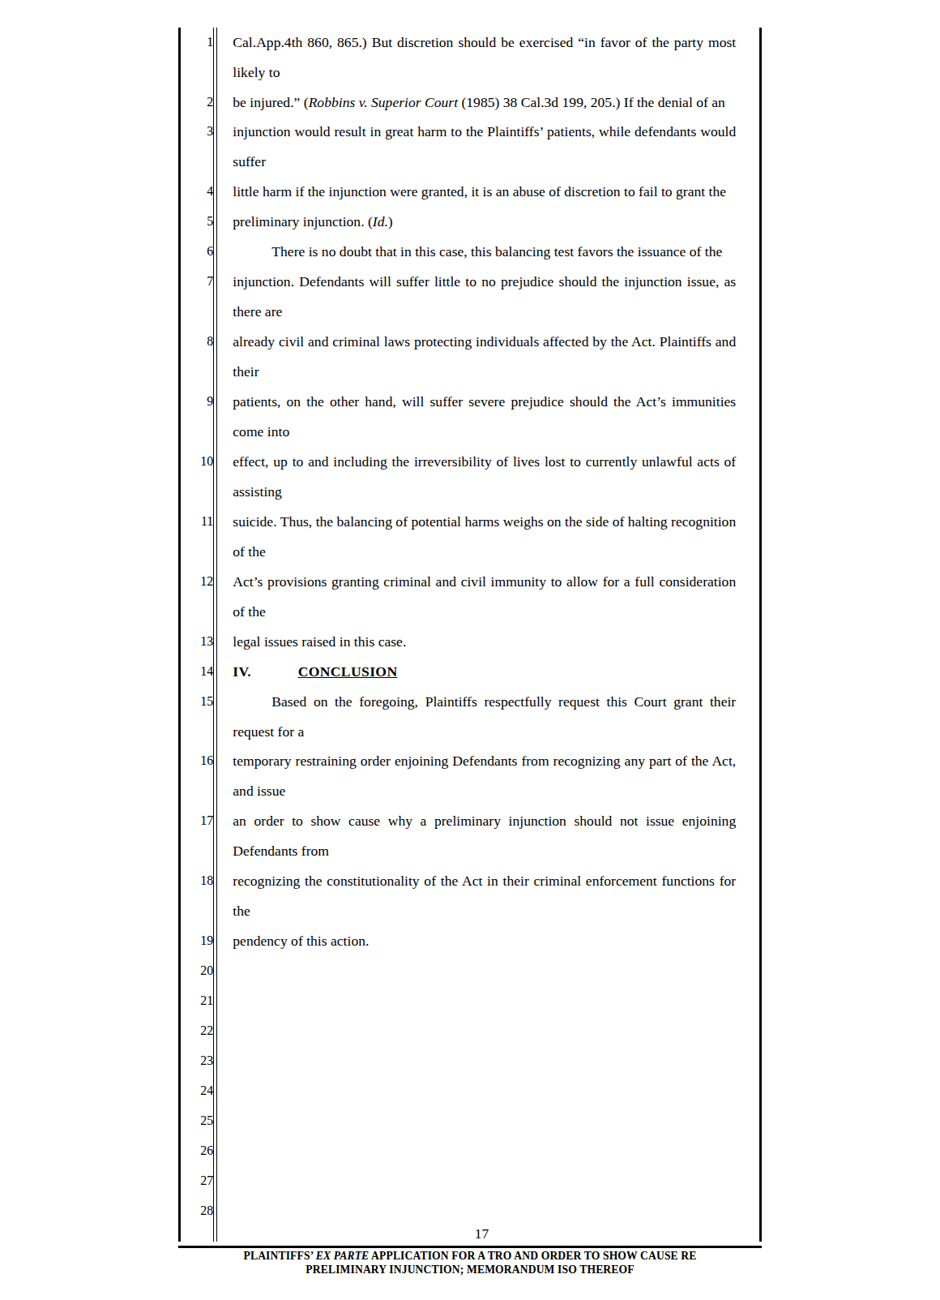Cal.App.4th 860, 865.) But discretion should be exercised “in favor of the party most likely to
be injured.” (Robbins v. Superior Court (1985) 38 Cal.3d 199, 205.) If the denial of an
injunction would result in great harm to the Plaintiffs’ patients, while defendants would suffer
little harm if the injunction were granted, it is an abuse of discretion to fail to grant the
preliminary injunction. (Id.)
There is no doubt that in this case, this balancing test favors the issuance of the
injunction. Defendants will suffer little to no prejudice should the injunction issue, as there are
already civil and criminal laws protecting individuals affected by the Act. Plaintiffs and their
patients, on the other hand, will suffer severe prejudice should the Act’s immunities come into
effect, up to and including the irreversibility of lives lost to currently unlawful acts of assisting
suicide. Thus, the balancing of potential harms weighs on the side of halting recognition of the
Act’s provisions granting criminal and civil immunity to allow for a full consideration of the
legal issues raised in this case.
IV. CONCLUSION
Based on the foregoing, Plaintiffs respectfully request this Court grant their request for a
temporary restraining order enjoining Defendants from recognizing any part of the Act, and issue
an order to show cause why a preliminary injunction should not issue enjoining Defendants from
recognizing the constitutionality of the Act in their criminal enforcement functions for the
pendency of this action.
17
PLAINTIFFS’ EX PARTE APPLICATION FOR A TRO AND ORDER TO SHOW CAUSE RE
PRELIMINARY INJUNCTION; MEMORANDUM ISO THEREOF